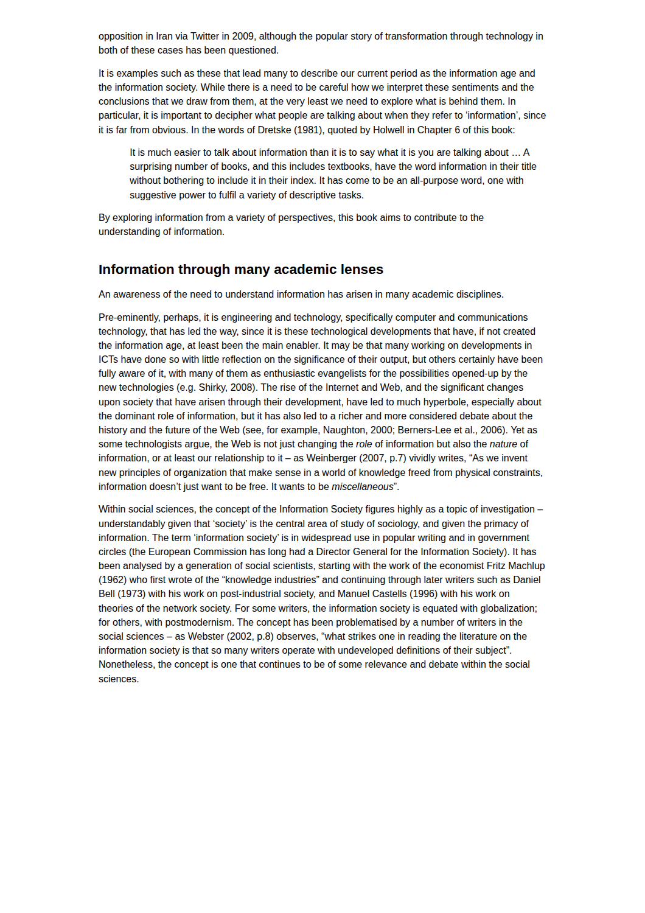opposition in Iran via Twitter in 2009, although the popular story of transformation through technology in both of these cases has been questioned.
It is examples such as these that lead many to describe our current period as the information age and the information society. While there is a need to be careful how we interpret these sentiments and the conclusions that we draw from them, at the very least we need to explore what is behind them. In particular, it is important to decipher what people are talking about when they refer to ‘information’, since it is far from obvious. In the words of Dretske (1981), quoted by Holwell in Chapter 6 of this book:
It is much easier to talk about information than it is to say what it is you are talking about … A surprising number of books, and this includes textbooks, have the word information in their title without bothering to include it in their index. It has come to be an all-purpose word, one with suggestive power to fulfil a variety of descriptive tasks.
By exploring information from a variety of perspectives, this book aims to contribute to the understanding of information.
Information through many academic lenses
An awareness of the need to understand information has arisen in many academic disciplines.
Pre-eminently, perhaps, it is engineering and technology, specifically computer and communications technology, that has led the way, since it is these technological developments that have, if not created the information age, at least been the main enabler. It may be that many working on developments in ICTs have done so with little reflection on the significance of their output, but others certainly have been fully aware of it, with many of them as enthusiastic evangelists for the possibilities opened-up by the new technologies (e.g. Shirky, 2008). The rise of the Internet and Web, and the significant changes upon society that have arisen through their development, have led to much hyperbole, especially about the dominant role of information, but it has also led to a richer and more considered debate about the history and the future of the Web (see, for example, Naughton, 2000; Berners-Lee et al., 2006). Yet as some technologists argue, the Web is not just changing the role of information but also the nature of information, or at least our relationship to it – as Weinberger (2007, p.7) vividly writes, “As we invent new principles of organization that make sense in a world of knowledge freed from physical constraints, information doesn’t just want to be free. It wants to be miscellaneous”.
Within social sciences, the concept of the Information Society figures highly as a topic of investigation – understandably given that ‘society’ is the central area of study of sociology, and given the primacy of information. The term ‘information society’ is in widespread use in popular writing and in government circles (the European Commission has long had a Director General for the Information Society). It has been analysed by a generation of social scientists, starting with the work of the economist Fritz Machlup (1962) who first wrote of the “knowledge industries” and continuing through later writers such as Daniel Bell (1973) with his work on post-industrial society, and Manuel Castells (1996) with his work on theories of the network society. For some writers, the information society is equated with globalization; for others, with postmodernism. The concept has been problematised by a number of writers in the social sciences – as Webster (2002, p.8) observes, “what strikes one in reading the literature on the information society is that so many writers operate with undeveloped definitions of their subject”. Nonetheless, the concept is one that continues to be of some relevance and debate within the social sciences.